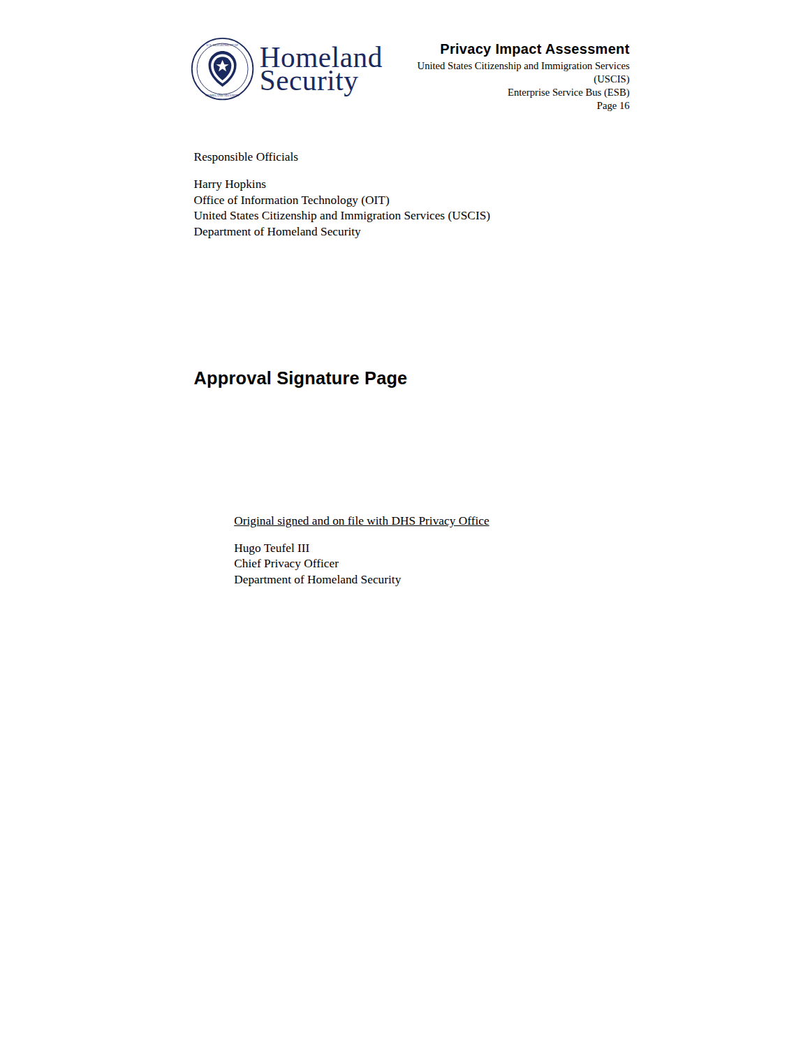U.S. DEPARTMENT OF HOMELAND SECURITY
Homeland Security
Privacy Impact Assessment
United States Citizenship and Immigration Services (USCIS)
Enterprise Service Bus (ESB)
Page 16
Responsible Officials
Harry Hopkins
Office of Information Technology (OIT)
United States Citizenship and Immigration Services (USCIS)
Department of Homeland Security
Approval Signature Page
Original signed and on file with DHS Privacy Office
Hugo Teufel III
Chief Privacy Officer
Department of Homeland Security